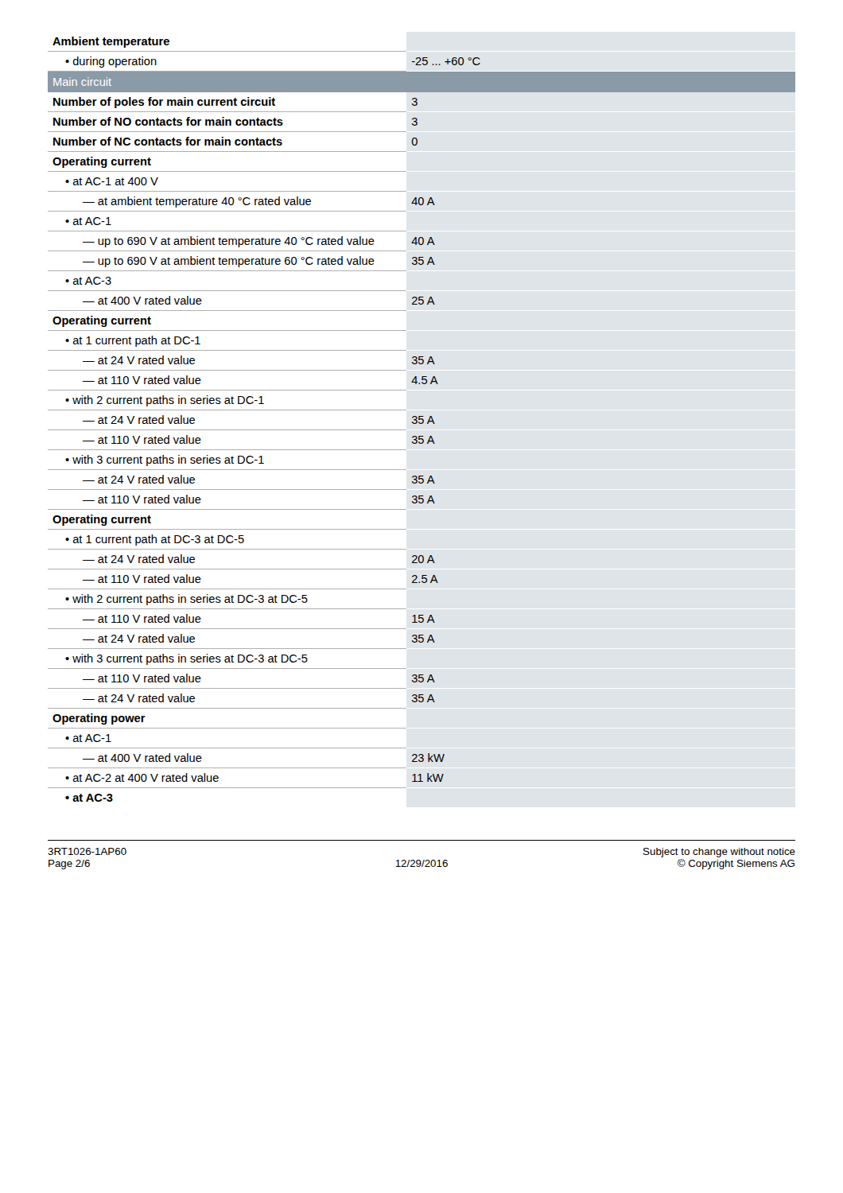| Ambient temperature | |
| • during operation | -25 ... +60 °C |
| Main circuit |
| Number of poles for main current circuit | 3 |
| Number of NO contacts for main contacts | 3 |
| Number of NC contacts for main contacts | 0 |
| Operating current | |
| • at AC-1 at 400 V | |
| — at ambient temperature 40 °C rated value | 40 A |
| • at AC-1 | |
| — up to 690 V at ambient temperature 40 °C rated value | 40 A |
| — up to 690 V at ambient temperature 60 °C rated value | 35 A |
| • at AC-3 | |
| — at 400 V rated value | 25 A |
| Operating current | |
| • at 1 current path at DC-1 | |
| — at 24 V rated value | 35 A |
| — at 110 V rated value | 4.5 A |
| • with 2 current paths in series at DC-1 | |
| — at 24 V rated value | 35 A |
| — at 110 V rated value | 35 A |
| • with 3 current paths in series at DC-1 | |
| — at 24 V rated value | 35 A |
| — at 110 V rated value | 35 A |
| Operating current | |
| • at 1 current path at DC-3 at DC-5 | |
| — at 24 V rated value | 20 A |
| — at 110 V rated value | 2.5 A |
| • with 2 current paths in series at DC-3 at DC-5 | |
| — at 110 V rated value | 15 A |
| — at 24 V rated value | 35 A |
| • with 3 current paths in series at DC-3 at DC-5 | |
| — at 110 V rated value | 35 A |
| — at 24 V rated value | 35 A |
| Operating power | |
| • at AC-1 | |
| — at 400 V rated value | 23 kW |
| • at AC-2 at 400 V rated value | 11 kW |
| • at AC-3 | |
| 3RT1026-1AP60 | | Subject to change without notice |
| Page 2/6 | 12/29/2016 | © Copyright Siemens AG |